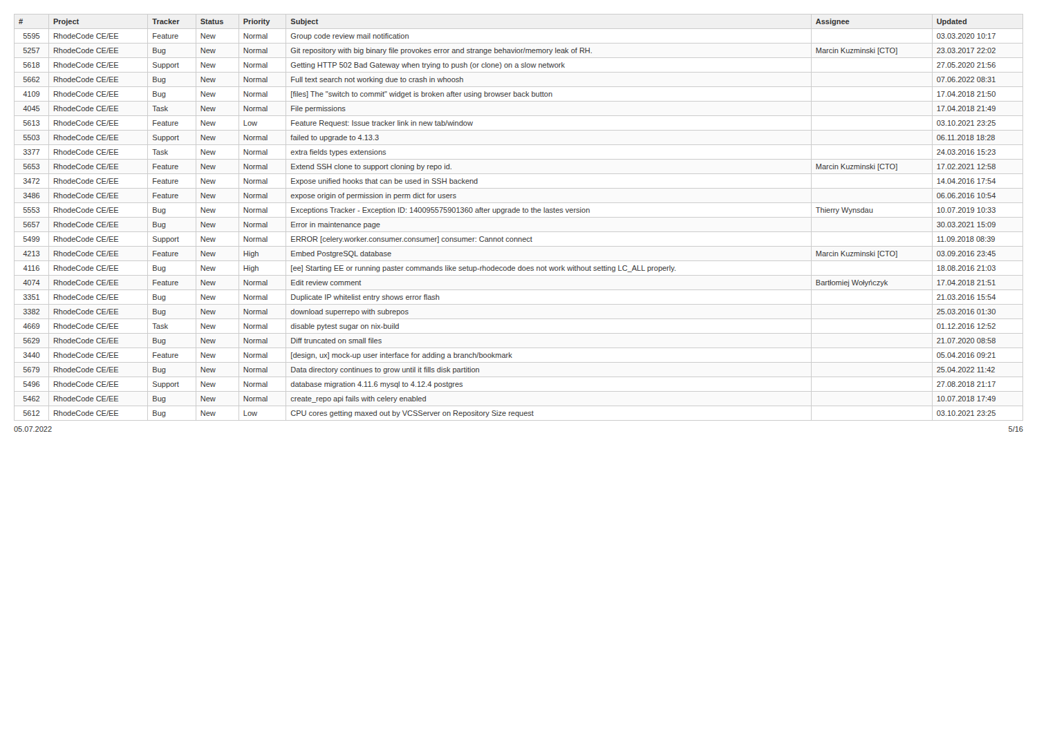| # | Project | Tracker | Status | Priority | Subject | Assignee | Updated |
| --- | --- | --- | --- | --- | --- | --- | --- |
| 5595 | RhodeCode CE/EE | Feature | New | Normal | Group code review mail notification | | 03.03.2020 10:17 |
| 5257 | RhodeCode CE/EE | Bug | New | Normal | Git repository with big binary file provokes error and strange behavior/memory leak of RH. | Marcin Kuzminski [CTO] | 23.03.2017 22:02 |
| 5618 | RhodeCode CE/EE | Support | New | Normal | Getting HTTP 502 Bad Gateway when trying to push (or clone) on a slow network | | 27.05.2020 21:56 |
| 5662 | RhodeCode CE/EE | Bug | New | Normal | Full text search not working due to crash in whoosh | | 07.06.2022 08:31 |
| 4109 | RhodeCode CE/EE | Bug | New | Normal | [files] The "switch to commit" widget is broken after using browser back button | | 17.04.2018 21:50 |
| 4045 | RhodeCode CE/EE | Task | New | Normal | File permissions | | 17.04.2018 21:49 |
| 5613 | RhodeCode CE/EE | Feature | New | Low | Feature Request: Issue tracker link in new tab/window | | 03.10.2021 23:25 |
| 5503 | RhodeCode CE/EE | Support | New | Normal | failed to upgrade to 4.13.3 | | 06.11.2018 18:28 |
| 3377 | RhodeCode CE/EE | Task | New | Normal | extra fields types extensions | | 24.03.2016 15:23 |
| 5653 | RhodeCode CE/EE | Feature | New | Normal | Extend SSH clone to support cloning by repo id. | Marcin Kuzminski [CTO] | 17.02.2021 12:58 |
| 3472 | RhodeCode CE/EE | Feature | New | Normal | Expose unified hooks that can be used in SSH backend | | 14.04.2016 17:54 |
| 3486 | RhodeCode CE/EE | Feature | New | Normal | expose origin of permission in perm dict for users | | 06.06.2016 10:54 |
| 5553 | RhodeCode CE/EE | Bug | New | Normal | Exceptions Tracker - Exception ID: 140095575901360 after upgrade to the lastes version | Thierry Wynsdau | 10.07.2019 10:33 |
| 5657 | RhodeCode CE/EE | Bug | New | Normal | Error in maintenance page | | 30.03.2021 15:09 |
| 5499 | RhodeCode CE/EE | Support | New | Normal | ERROR [celery.worker.consumer.consumer] consumer: Cannot connect | | 11.09.2018 08:39 |
| 4213 | RhodeCode CE/EE | Feature | New | High | Embed PostgreSQL database | Marcin Kuzminski [CTO] | 03.09.2016 23:45 |
| 4116 | RhodeCode CE/EE | Bug | New | High | [ee] Starting EE or running paster commands like setup-rhodecode does not work without setting LC_ALL properly. | | 18.08.2016 21:03 |
| 4074 | RhodeCode CE/EE | Feature | New | Normal | Edit review comment | Bartłomiej Wołyńczyk | 17.04.2018 21:51 |
| 3351 | RhodeCode CE/EE | Bug | New | Normal | Duplicate IP whitelist entry shows error flash | | 21.03.2016 15:54 |
| 3382 | RhodeCode CE/EE | Bug | New | Normal | download superrepo with subrepos | | 25.03.2016 01:30 |
| 4669 | RhodeCode CE/EE | Task | New | Normal | disable pytest sugar on nix-build | | 01.12.2016 12:52 |
| 5629 | RhodeCode CE/EE | Bug | New | Normal | Diff truncated on small files | | 21.07.2020 08:58 |
| 3440 | RhodeCode CE/EE | Feature | New | Normal | [design, ux] mock-up user interface for adding a branch/bookmark | | 05.04.2016 09:21 |
| 5679 | RhodeCode CE/EE | Bug | New | Normal | Data directory continues to grow until it fills disk partition | | 25.04.2022 11:42 |
| 5496 | RhodeCode CE/EE | Support | New | Normal | database migration 4.11.6 mysql to 4.12.4 postgres | | 27.08.2018 21:17 |
| 5462 | RhodeCode CE/EE | Bug | New | Normal | create_repo api fails with celery enabled | | 10.07.2018 17:49 |
| 5612 | RhodeCode CE/EE | Bug | New | Low | CPU cores getting maxed out by VCSServer on Repository Size request | | 03.10.2021 23:25 |
05.07.2022 5/16